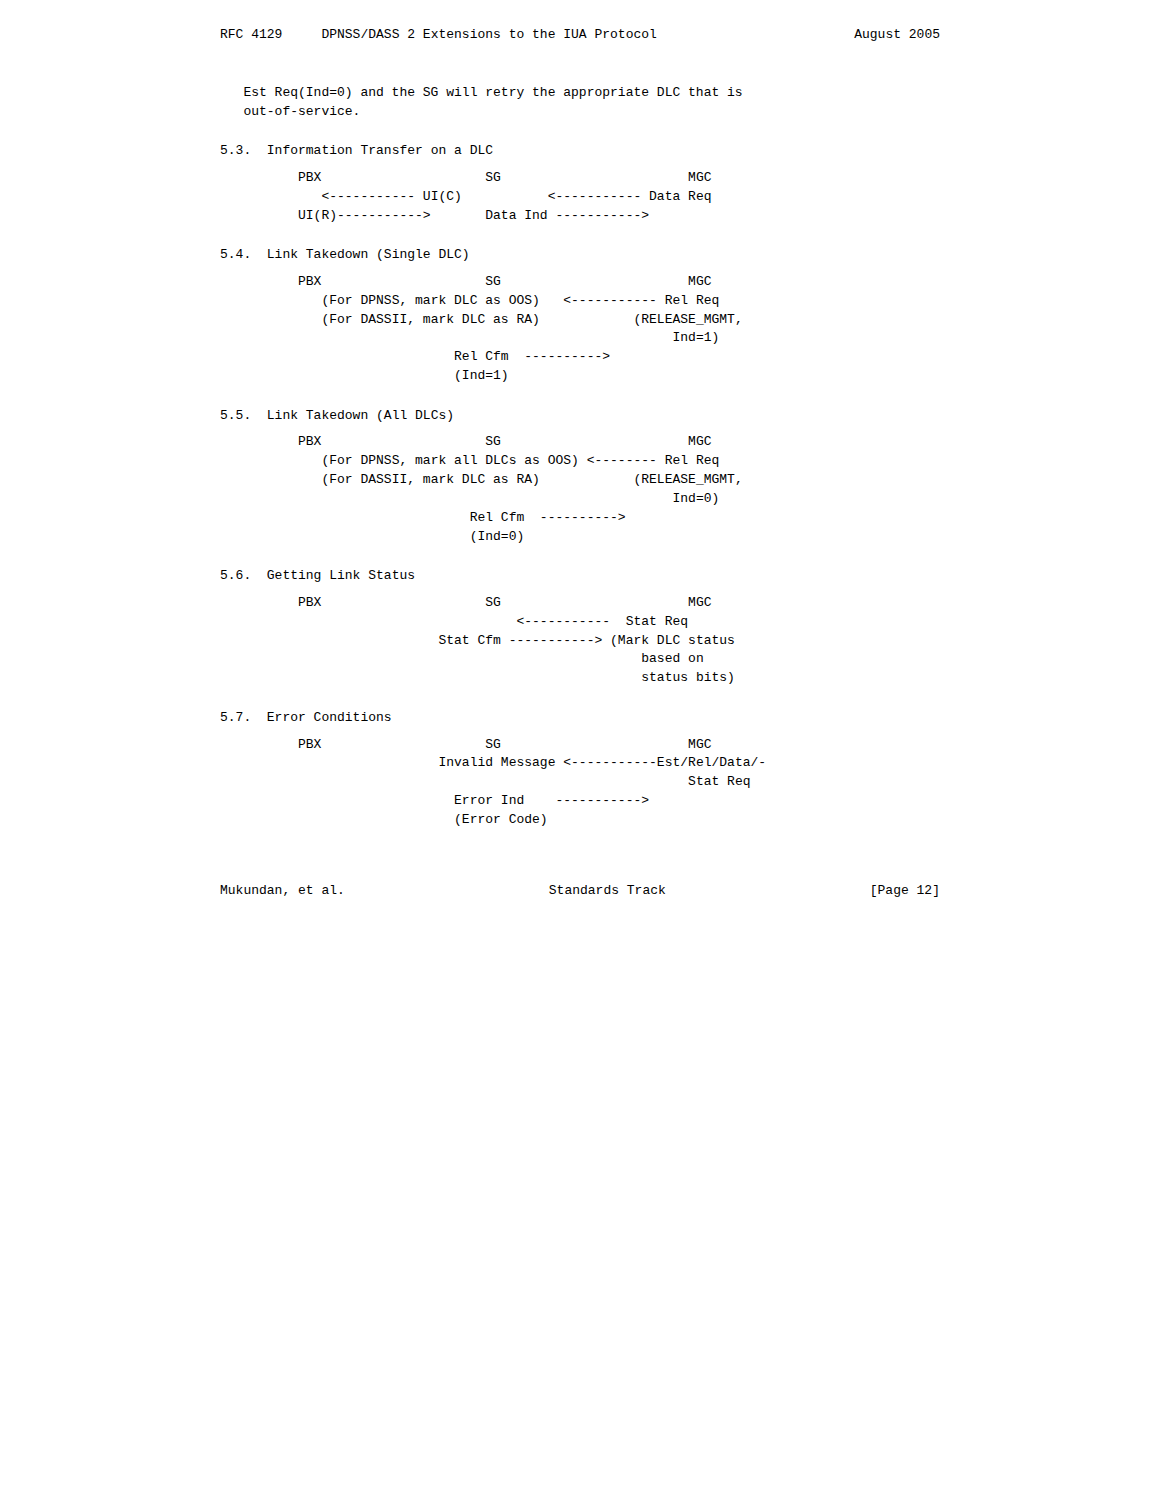RFC 4129 DPNSS/DASS 2 Extensions to the IUA Protocol August 2005
Est Req(Ind=0) and the SG will retry the appropriate DLC that is
out-of-service.
5.3. Information Transfer on a DLC
          PBX                     SG                        MGC
             <----------- UI(C)           <----------- Data Req
          UI(R)----------->       Data Ind ----------->
5.4. Link Takedown (Single DLC)
          PBX                     SG                        MGC
             (For DPNSS, mark DLC as OOS)   <----------- Rel Req
             (For DASSII, mark DLC as RA)            (RELEASE_MGMT,
                                                          Ind=1)
                              Rel Cfm  ---------->
                              (Ind=1)
5.5. Link Takedown (All DLCs)
          PBX                     SG                        MGC
             (For DPNSS, mark all DLCs as OOS) <-------- Rel Req
             (For DASSII, mark DLC as RA)            (RELEASE_MGMT,
                                                          Ind=0)
                                Rel Cfm  ---------->
                                (Ind=0)
5.6. Getting Link Status
          PBX                     SG                        MGC
                                      <-----------  Stat Req
                            Stat Cfm -----------> (Mark DLC status
                                                      based on
                                                      status bits)
5.7. Error Conditions
          PBX                     SG                        MGC
                            Invalid Message <-----------Est/Rel/Data/-
                                                            Stat Req
                              Error Ind    ----------->
                              (Error Code)
Mukundan, et al. Standards Track [Page 12]